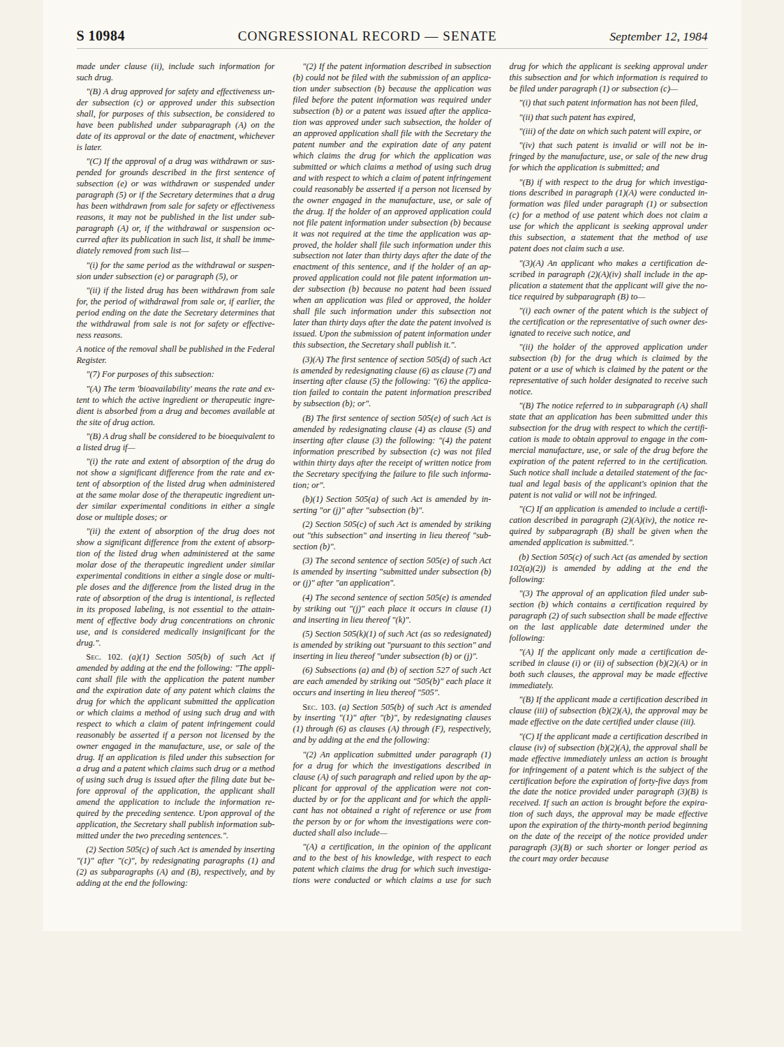S 10984
CONGRESSIONAL RECORD — SENATE
September 12, 1984
made under clause (ii), include such information for such drug.
"(B) A drug approved for safety and effectiveness under subsection (c) or approved under this subsection shall, for purposes of this subsection, be considered to have been published under subparagraph (A) on the date of its approval or the date of enactment, whichever is later.
"(C) If the approval of a drug was withdrawn or suspended for grounds described in the first sentence of subsection (e) or was withdrawn or suspended under paragraph (5) or if the Secretary determines that a drug has been withdrawn from sale for safety or effectiveness reasons, it may not be published in the list under subparagraph (A) or, if the withdrawal or suspension occurred after its publication in such list, it shall be immediately removed from such list—
"(i) for the same period as the withdrawal or suspension under subsection (e) or paragraph (5), or
"(ii) if the listed drug has been withdrawn from sale for, the period of withdrawal from sale or, if earlier, the period ending on the date the Secretary determines that the withdrawal from sale is not for safety or effectiveness reasons.
A notice of the removal shall be published in the Federal Register.
"(7) For purposes of this subsection:
"(A) The term 'bioavailability' means the rate and extent to which the active ingredient or therapeutic ingredient is absorbed from a drug and becomes available at the site of drug action.
"(B) A drug shall be considered to be bioequivalent to a listed drug if—
"(i) the rate and extent of absorption of the drug do not show a significant difference from the rate and extent of absorption of the listed drug when administered at the same molar dose of the therapeutic ingredient under similar experimental conditions in either a single dose or multiple doses; or
"(ii) the extent of absorption of the drug does not show a significant difference from the extent of absorption of the listed drug when administered at the same molar dose of the therapeutic ingredient under similar experimental conditions in either a single dose or multiple doses and the difference from the listed drug in the rate of absorption of the drug is intentional, is reflected in its proposed labeling, is not essential to the attainment of effective body drug concentrations on chronic use, and is considered medically insignificant for the drug.".
Sec. 102. (a)(1) Section 505(b) of such Act if amended by adding at the end the following: "The applicant shall file with the application the patent number and the expiration date of any patent which claims the drug for which the applicant submitted the application or which claims a method of using such drug and with respect to which a claim of patent infringement could reasonably be asserted if a person not licensed by the owner engaged in the manufacture, use, or sale of the drug. If an application is filed under this subsection for a drug and a patent which claims such drug or a method of using such drug is issued after the filing date but before approval of the application, the applicant shall amend the application to include the information required by the preceding sentence. Upon approval of the application, the Secretary shall publish information submitted under the two preceding sentences.".
(2) Section 505(c) of such Act is amended by inserting "(1)" after "(c)", by redesignating paragraphs (1) and (2) as subparagraphs (A) and (B), respectively, and by adding at the end the following:
"(2) If the patent information described in subsection (b) could not be filed with the submission of an application under subsection (b) because the application was filed before the patent information was required under subsection (b) or a patent was issued after the application was approved under such subsection, the holder of an approved application shall file with the Secretary the patent number and the expiration date of any patent which claims the drug for which the application was submitted or which claims a method of using such drug and with respect to which a claim of patent infringement could reasonably be asserted if a person not licensed by the owner engaged in the manufacture, use, or sale of the drug. If the holder of an approved application could not file patent information under subsection (b) because it was not required at the time the application was approved, the holder shall file such information under this subsection not later than thirty days after the date of the enactment of this sentence, and if the holder of an approved application could not file patent information under subsection (b) because no patent had been issued when an application was filed or approved, the holder shall file such information under this subsection not later than thirty days after the date the patent involved is issued. Upon the submission of patent information under this subsection, the Secretary shall publish it.".
(3)(A) The first sentence of section 505(d) of such Act is amended by redesignating clause (6) as clause (7) and inserting after clause (5) the following: "(6) the application failed to contain the patent information prescribed by subsection (b); or".
(B) The first sentence of section 505(e) of such Act is amended by redesignating clause (4) as clause (5) and inserting after clause (3) the following: "(4) the patent information prescribed by subsection (c) was not filed within thirty days after the receipt of written notice from the Secretary specifying the failure to file such information; or".
(b)(1) Section 505(a) of such Act is amended by inserting "or (j)" after "subsection (b)".
(2) Section 505(c) of such Act is amended by striking out "this subsection" and inserting in lieu thereof "subsection (b)".
(3) The second sentence of section 505(e) of such Act is amended by inserting "submitted under subsection (b) or (j)" after "an application".
(4) The second sentence of section 505(e) is amended by striking out "(j)" each place it occurs in clause (1) and inserting in lieu thereof "(k)".
(5) Section 505(k)(1) of such Act (as so redesignated) is amended by striking out "pursuant to this section" and inserting in lieu thereof "under subsection (b) or (j)".
(6) Subsections (a) and (b) of section 527 of such Act are each amended by striking out "505(b)" each place it occurs and inserting in lieu thereof "505".
Sec. 103. (a) Section 505(b) of such Act is amended by inserting "(1)" after "(b)", by redesignating clauses (1) through (6) as clauses (A) through (F), respectively, and by adding at the end the following:
"(2) An application submitted under paragraph (1) for a drug for which the investigations described in clause (A) of such paragraph and relied upon by the applicant for approval of the application were not conducted by or for the applicant and for which the applicant has not obtained a right of reference or use from the person by or for whom the investigations were conducted shall also include—
"(A) a certification, in the opinion of the applicant and to the best of his knowledge, with respect to each patent which claims the drug for which such investigations were conducted or which claims a use for such drug for which the applicant is seeking approval under this subsection and for which information is required to be filed under paragraph (1) or subsection (c)—
"(i) that such patent information has not been filed,
"(ii) that such patent has expired,
"(iii) of the date on which such patent will expire, or
"(iv) that such patent is invalid or will not be infringed by the manufacture, use, or sale of the new drug for which the application is submitted; and
"(B) if with respect to the drug for which investigations described in paragraph (1)(A) were conducted information was filed under paragraph (1) or subsection (c) for a method of use patent which does not claim a use for which the applicant is seeking approval under this subsection, a statement that the method of use patent does not claim such a use.
"(3)(A) An applicant who makes a certification described in paragraph (2)(A)(iv) shall include in the application a statement that the applicant will give the notice required by subparagraph (B) to—
"(i) each owner of the patent which is the subject of the certification or the representative of such owner designated to receive such notice, and
"(ii) the holder of the approved application under subsection (b) for the drug which is claimed by the patent or a use of which is claimed by the patent or the representative of such holder designated to receive such notice.
"(B) The notice referred to in subparagraph (A) shall state that an application has been submitted under this subsection for the drug with respect to which the certification is made to obtain approval to engage in the commercial manufacture, use, or sale of the drug before the expiration of the patent referred to in the certification. Such notice shall include a detailed statement of the factual and legal basis of the applicant's opinion that the patent is not valid or will not be infringed.
"(C) If an application is amended to include a certification described in paragraph (2)(A)(iv), the notice required by subparagraph (B) shall be given when the amended application is submitted.".
(b) Section 505(c) of such Act (as amended by section 102(a)(2)) is amended by adding at the end the following:
"(3) The approval of an application filed under subsection (b) which contains a certification required by paragraph (2) of such subsection shall be made effective on the last applicable date determined under the following:
"(A) If the applicant only made a certification described in clause (i) or (ii) of subsection (b)(2)(A) or in both such clauses, the approval may be made effective immediately.
"(B) If the applicant made a certification described in clause (iii) of subsection (b)(2)(A), the approval may be made effective on the date certified under clause (iii).
"(C) If the applicant made a certification described in clause (iv) of subsection (b)(2)(A), the approval shall be made effective immediately unless an action is brought for infringement of a patent which is the subject of the certification before the expiration of forty-five days from the date the notice provided under paragraph (3)(B) is received. If such an action is brought before the expiration of such days, the approval may be made effective upon the expiration of the thirty-month period beginning on the date of the receipt of the notice provided under paragraph (3)(B) or such shorter or longer period as the court may order because